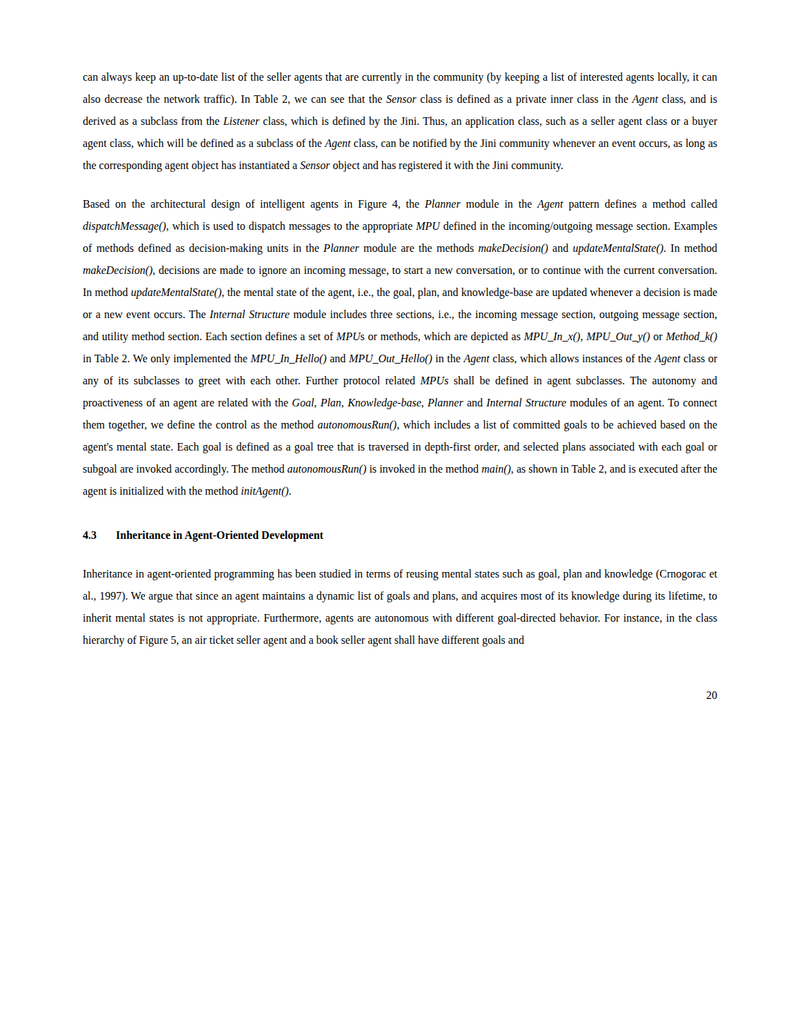can always keep an up-to-date list of the seller agents that are currently in the community (by keeping a list of interested agents locally, it can also decrease the network traffic). In Table 2, we can see that the Sensor class is defined as a private inner class in the Agent class, and is derived as a subclass from the Listener class, which is defined by the Jini. Thus, an application class, such as a seller agent class or a buyer agent class, which will be defined as a subclass of the Agent class, can be notified by the Jini community whenever an event occurs, as long as the corresponding agent object has instantiated a Sensor object and has registered it with the Jini community.
Based on the architectural design of intelligent agents in Figure 4, the Planner module in the Agent pattern defines a method called dispatchMessage(), which is used to dispatch messages to the appropriate MPU defined in the incoming/outgoing message section. Examples of methods defined as decision-making units in the Planner module are the methods makeDecision() and updateMentalState(). In method makeDecision(), decisions are made to ignore an incoming message, to start a new conversation, or to continue with the current conversation. In method updateMentalState(), the mental state of the agent, i.e., the goal, plan, and knowledge-base are updated whenever a decision is made or a new event occurs. The Internal Structure module includes three sections, i.e., the incoming message section, outgoing message section, and utility method section. Each section defines a set of MPUs or methods, which are depicted as MPU_In_x(), MPU_Out_y() or Method_k() in Table 2. We only implemented the MPU_In_Hello() and MPU_Out_Hello() in the Agent class, which allows instances of the Agent class or any of its subclasses to greet with each other. Further protocol related MPUs shall be defined in agent subclasses. The autonomy and proactiveness of an agent are related with the Goal, Plan, Knowledge-base, Planner and Internal Structure modules of an agent. To connect them together, we define the control as the method autonomousRun(), which includes a list of committed goals to be achieved based on the agent's mental state. Each goal is defined as a goal tree that is traversed in depth-first order, and selected plans associated with each goal or subgoal are invoked accordingly. The method autonomousRun() is invoked in the method main(), as shown in Table 2, and is executed after the agent is initialized with the method initAgent().
4.3 Inheritance in Agent-Oriented Development
Inheritance in agent-oriented programming has been studied in terms of reusing mental states such as goal, plan and knowledge (Crnogorac et al., 1997). We argue that since an agent maintains a dynamic list of goals and plans, and acquires most of its knowledge during its lifetime, to inherit mental states is not appropriate. Furthermore, agents are autonomous with different goal-directed behavior. For instance, in the class hierarchy of Figure 5, an air ticket seller agent and a book seller agent shall have different goals and
20